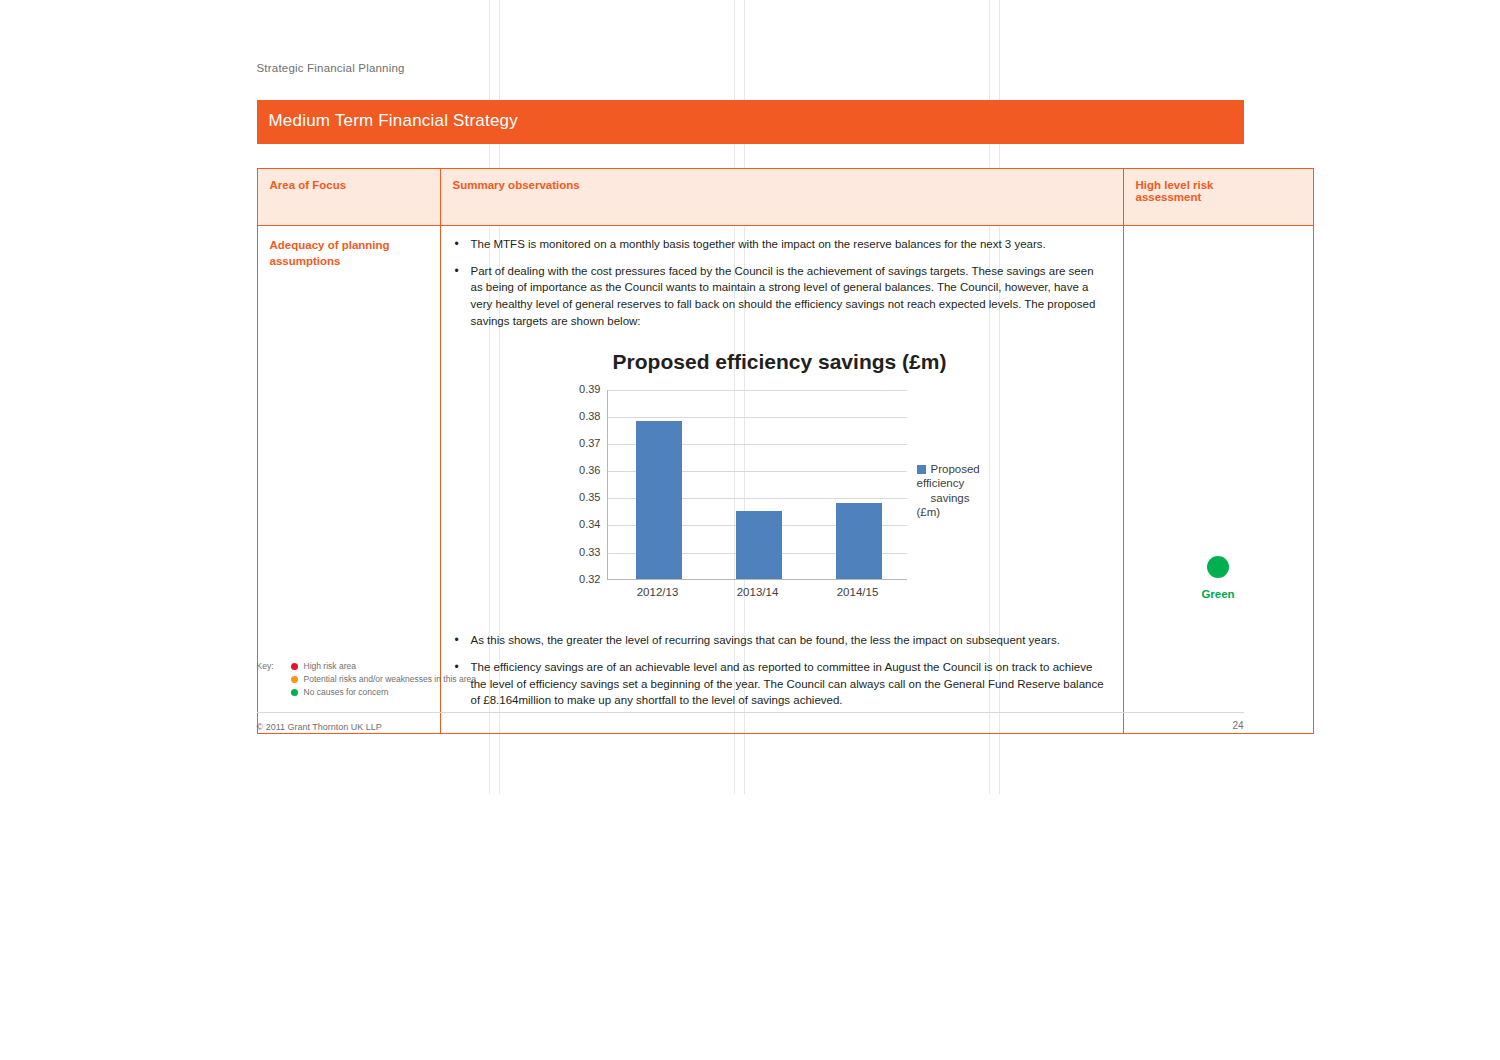Strategic Financial Planning
Medium Term Financial Strategy
| Area of Focus | Summary observations | High level risk assessment |
| --- | --- | --- |
| Adequacy of planning assumptions | The MTFS is monitored on a monthly basis together with the impact on the reserve balances for the next 3 years. Part of dealing with the cost pressures faced by the Council is the achievement of savings targets. These savings are seen as being of importance as the Council wants to maintain a strong level of general balances. The Council, however, have a very healthy level of general reserves to fall back on should the efficiency savings not reach expected levels. The proposed savings targets are shown below: Proposed efficiency savings (£m) 0.39 0.38 0.37 0.36 0.35 0.34 0.33 0.32 2012/13 2013/14 2014/15 Proposed efficiency savings (£m) As this shows, the greater the level of recurring savings that can be found, the less the impact on subsequent years. The efficiency savings are of an achievable level and as reported to committee in August the Council is on track to achieve the level of efficiency savings set a beginning of the year. The Council can always call on the General Fund Reserve balance of £8.164million to make up any shortfall to the level of savings achieved. | Green |
Key: High risk area
Potential risks and/or weaknesses in this area
No causes for concern
© 2011 Grant Thornton UK LLP
24